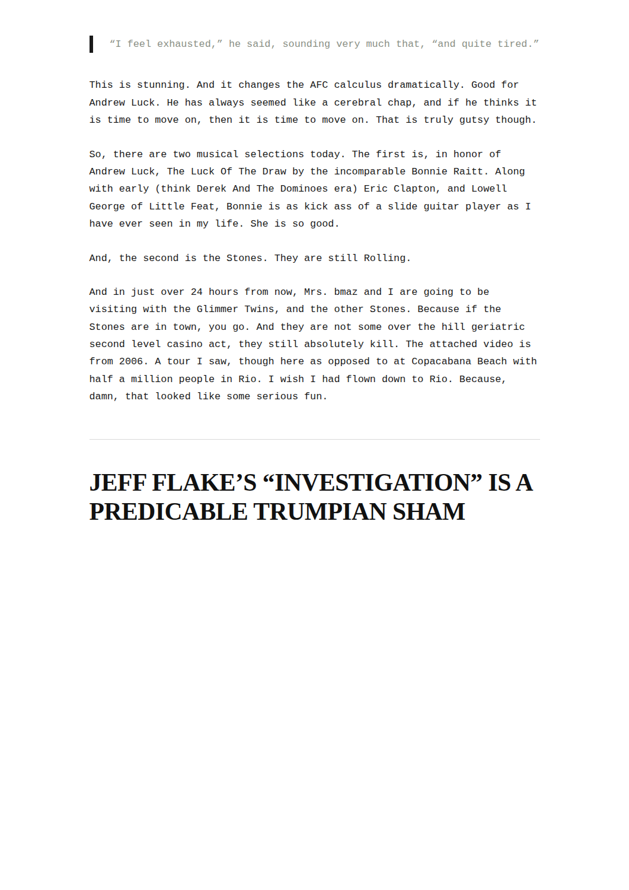“I feel exhausted,” he said, sounding very much that, “and quite tired.”
This is stunning. And it changes the AFC calculus dramatically. Good for Andrew Luck. He has always seemed like a cerebral chap, and if he thinks it is time to move on, then it is time to move on. That is truly gutsy though.
So, there are two musical selections today. The first is, in honor of Andrew Luck, The Luck Of The Draw by the incomparable Bonnie Raitt. Along with early (think Derek And The Dominoes era) Eric Clapton, and Lowell George of Little Feat, Bonnie is as kick ass of a slide guitar player as I have ever seen in my life. She is so good.
And, the second is the Stones. They are still Rolling.
And in just over 24 hours from now, Mrs. bmaz and I are going to be visiting with the Glimmer Twins, and the other Stones. Because if the Stones are in town, you go. And they are not some over the hill geriatric second level casino act, they still absolutely kill. The attached video is from 2006. A tour I saw, though here as opposed to at Copacabana Beach with half a million people in Rio. I wish I had flown down to Rio. Because, damn, that looked like some serious fun.
JEFF FLAKE’S “INVESTIGATION” IS A PREDICABLE TRUMPIAN SHAM